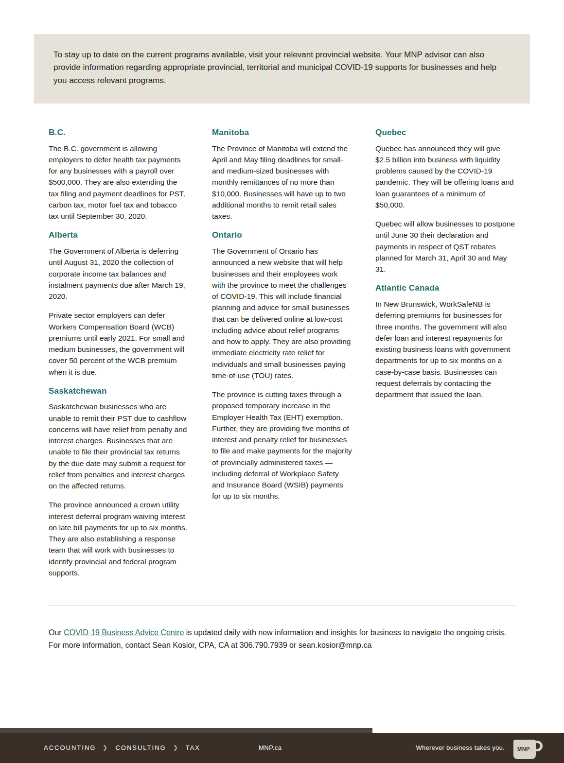To stay up to date on the current programs available, visit your relevant provincial website. Your MNP advisor can also provide information regarding appropriate provincial, territorial and municipal COVID-19 supports for businesses and help you access relevant programs.
B.C.
The B.C. government is allowing employers to defer health tax payments for any businesses with a payroll over $500,000. They are also extending the tax filing and payment deadlines for PST, carbon tax, motor fuel tax and tobacco tax until September 30, 2020.
Alberta
The Government of Alberta is deferring until August 31, 2020 the collection of corporate income tax balances and instalment payments due after March 19, 2020.
Private sector employers can defer Workers Compensation Board (WCB) premiums until early 2021. For small and medium businesses, the government will cover 50 percent of the WCB premium when it is due.
Saskatchewan
Saskatchewan businesses who are unable to remit their PST due to cashflow concerns will have relief from penalty and interest charges. Businesses that are unable to file their provincial tax returns by the due date may submit a request for relief from penalties and interest charges on the affected returns.
The province announced a crown utility interest deferral program waiving interest on late bill payments for up to six months. They are also establishing a response team that will work with businesses to identify provincial and federal program supports.
Manitoba
The Province of Manitoba will extend the April and May filing deadlines for small- and medium-sized businesses with monthly remittances of no more than $10,000. Businesses will have up to two additional months to remit retail sales taxes.
Ontario
The Government of Ontario has announced a new website that will help businesses and their employees work with the province to meet the challenges of COVID-19. This will include financial planning and advice for small businesses that can be delivered online at low-cost — including advice about relief programs and how to apply. They are also providing immediate electricity rate relief for individuals and small businesses paying time-of-use (TOU) rates.
The province is cutting taxes through a proposed temporary increase in the Employer Health Tax (EHT) exemption. Further, they are providing five months of interest and penalty relief for businesses to file and make payments for the majority of provincially administered taxes — including deferral of Workplace Safety and Insurance Board (WSIB) payments for up to six months.
Quebec
Quebec has announced they will give $2.5 billion into business with liquidity problems caused by the COVID-19 pandemic. They will be offering loans and loan guarantees of a minimum of $50,000.
Quebec will allow businesses to postpone until June 30 their declaration and payments in respect of QST rebates planned for March 31, April 30 and May 31.
Atlantic Canada
In New Brunswick, WorkSafeNB is deferring premiums for businesses for three months. The government will also defer loan and interest repayments for existing business loans with government departments for up to six months on a case-by-case basis. Businesses can request deferrals by contacting the department that issued the loan.
Our COVID-19 Business Advice Centre is updated daily with new information and insights for business to navigate the ongoing crisis. For more information, contact Sean Kosior, CPA, CA at 306.790.7939 or sean.kosior@mnp.ca
ACCOUNTING ❯ CONSULTING ❯ TAX
MNP.ca
Wherever business takes you. MNP